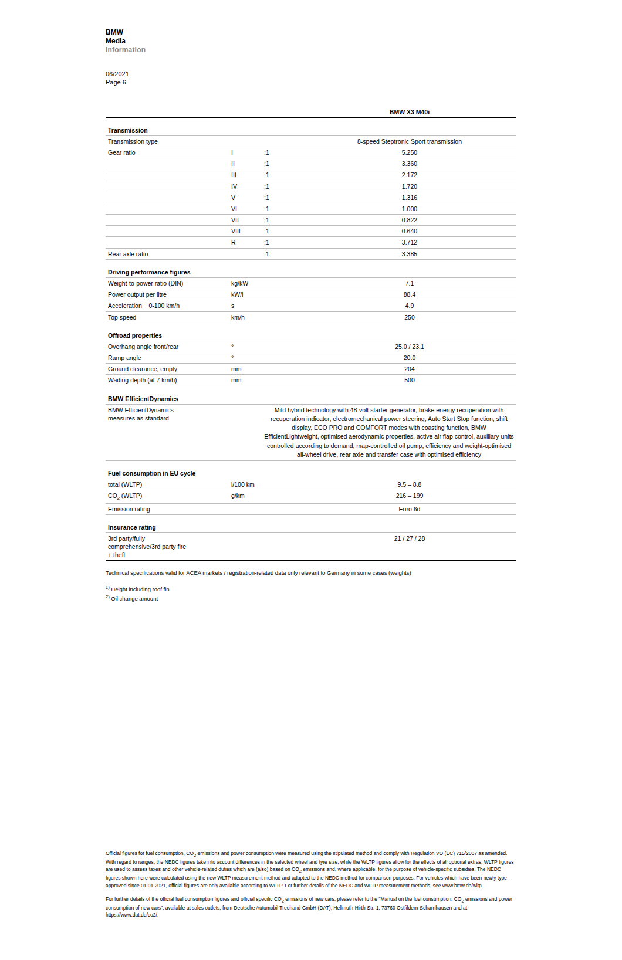BMW
Media
Information
06/2021
Page 6
| | | | BMW X3 M40i |
| Transmission |
| Transmission type | | | 8-speed Steptronic Sport transmission |
| Gear ratio | I | :1 | 5.250 |
| | II | :1 | 3.360 |
| | III | :1 | 2.172 |
| | IV | :1 | 1.720 |
| | V | :1 | 1.316 |
| | VI | :1 | 1.000 |
| | VII | :1 | 0.822 |
| | VIII | :1 | 0.640 |
| | R | :1 | 3.712 |
| Rear axle ratio | | :1 | 3.385 |
| Driving performance figures |
| Weight-to-power ratio (DIN) | kg/kW | 7.1 |
| Power output per litre | kW/l | 88.4 |
| Acceleration 0-100 km/h | s | 4.9 |
| Top speed | km/h | 250 |
| Offroad properties |
| Overhang angle front/rear | ° | 25.0 / 23.1 |
| Ramp angle | ° | 20.0 |
| Ground clearance, empty | mm | 204 |
| Wading depth (at 7 km/h) | mm | 500 |
| BMW EfficientDynamics |
| BMW EfficientDynamics measures as standard | Mild hybrid technology with 48-volt starter generator, brake energy recuperation with recuperation indicator, electromechanical power steering, Auto Start Stop function, shift display, ECO PRO and COMFORT modes with coasting function, BMW EfficientLightweight, optimised aerodynamic properties, active air flap control, auxiliary units controlled according to demand, map-controlled oil pump, efficiency and weight-optimised all-wheel drive, rear axle and transfer case with optimised efficiency |
| Fuel consumption in EU cycle |
| total (WLTP) | l/100 km | 9.5 – 8.8 |
| CO 2 (WLTP) | g/km | 216 – 199 |
| Emission rating | | Euro 6d |
| Insurance rating |
| 3rd party/fully comprehensive/3rd party fire + theft | | 21 / 27 / 28 |
Technical specifications valid for ACEA markets / registration-related data only relevant to Germany in some cases (weights)
1) Height including roof fin
2) Oil change amount
Official figures for fuel consumption, CO2 emissions and power consumption were measured using the stipulated method and comply with Regulation VO (EC) 715/2007 as amended. With regard to ranges, the NEDC figures take into account differences in the selected wheel and tyre size, while the WLTP figures allow for the effects of all optional extras. WLTP figures are used to assess taxes and other vehicle-related duties which are (also) based on CO2 emissions and, where applicable, for the purpose of vehicle-specific subsidies. The NEDC figures shown here were calculated using the new WLTP measurement method and adapted to the NEDC method for comparison purposes. For vehicles which have been newly type-approved since 01.01.2021, official figures are only available according to WLTP. For further details of the NEDC and WLTP measurement methods, see www.bmw.de/wltp.
For further details of the official fuel consumption figures and official specific CO2 emissions of new cars, please refer to the "Manual on the fuel consumption, CO2 emissions and power consumption of new cars", available at sales outlets, from Deutsche Automobil Treuhand GmbH (DAT), Hellmuth-Hirth-Str. 1, 73760 Ostfildern-Scharnhausen and at https://www.dat.de/co2/.